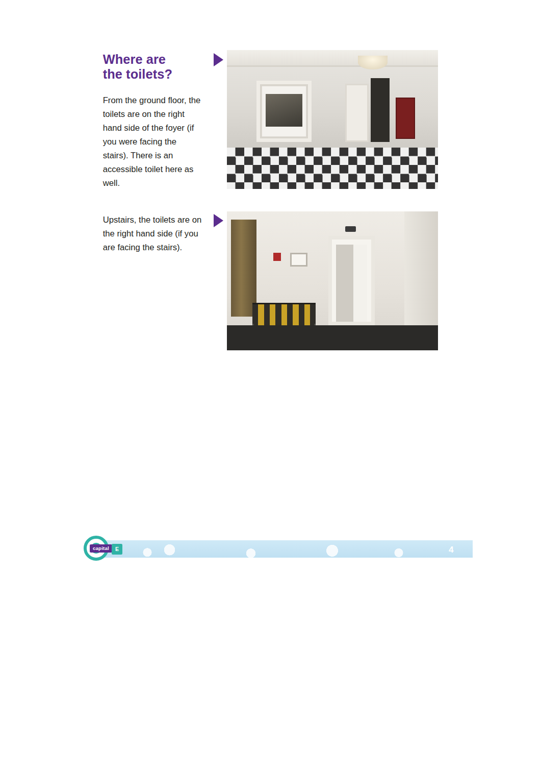Where are
the toilets?
From the ground floor, the toilets are on the right hand side of the foyer (if you were facing the stairs). There is an accessible toilet here as well.
Upstairs, the toilets are on the right hand side (if you are facing the stairs).
4
capital
E